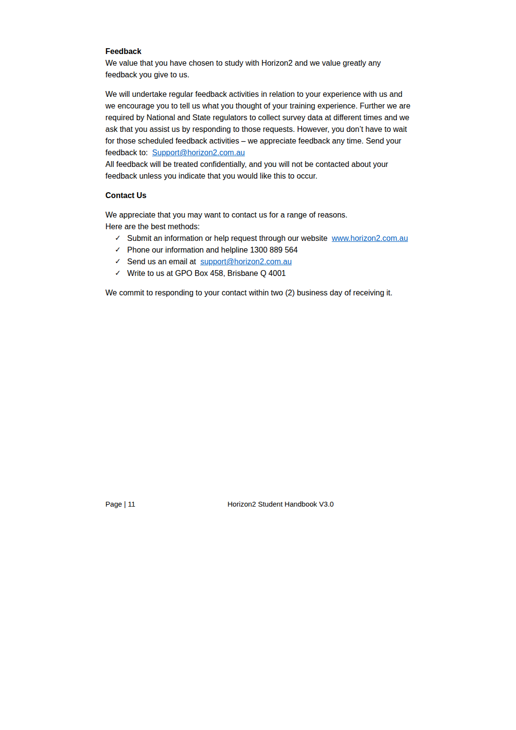Feedback
We value that you have chosen to study with Horizon2 and we value greatly any feedback you give to us.
We will undertake regular feedback activities in relation to your experience with us and we encourage you to tell us what you thought of your training experience. Further we are required by National and State regulators to collect survey data at different times and we ask that you assist us by responding to those requests. However, you don’t have to wait for those scheduled feedback activities – we appreciate feedback any time. Send your feedback to: Support@horizon2.com.au
All feedback will be treated confidentially, and you will not be contacted about your feedback unless you indicate that you would like this to occur.
Contact Us
We appreciate that you may want to contact us for a range of reasons.
Here are the best methods:
Submit an information or help request through our website www.horizon2.com.au
Phone our information and helpline 1300 889 564
Send us an email at support@horizon2.com.au
Write to us at GPO Box 458, Brisbane Q 4001
We commit to responding to your contact within two (2) business day of receiving it.
Page | 11
Horizon2 Student Handbook V3.0